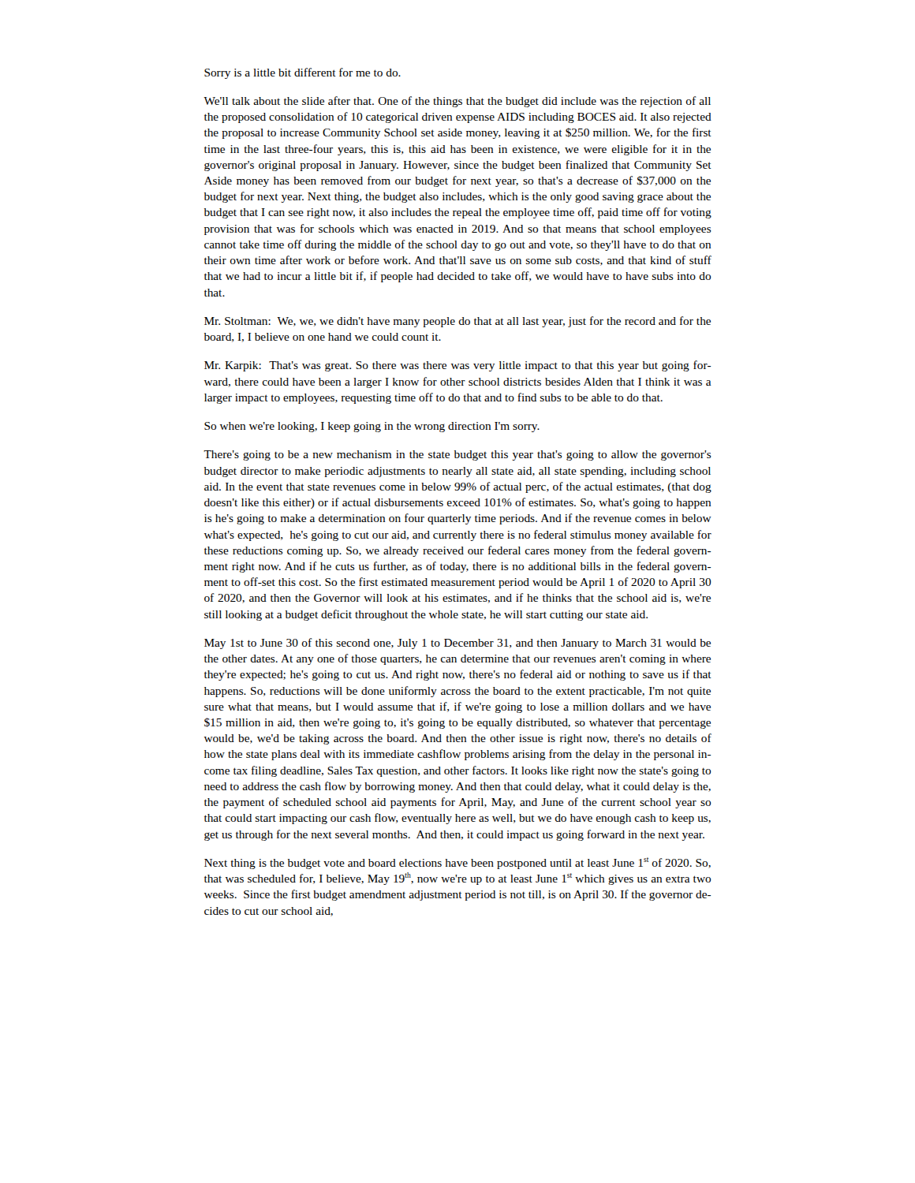Sorry is a little bit different for me to do.
We'll talk about the slide after that. One of the things that the budget did include was the rejection of all the proposed consolidation of 10 categorical driven expense AIDS including BOCES aid. It also rejected the proposal to increase Community School set aside money, leaving it at $250 million. We, for the first time in the last three-four years, this is, this aid has been in existence, we were eligible for it in the governor's original proposal in January. However, since the budget been finalized that Community Set Aside money has been removed from our budget for next year, so that's a decrease of $37,000 on the budget for next year. Next thing, the budget also includes, which is the only good saving grace about the budget that I can see right now, it also includes the repeal the employee time off, paid time off for voting provision that was for schools which was enacted in 2019. And so that means that school employees cannot take time off during the middle of the school day to go out and vote, so they'll have to do that on their own time after work or before work. And that'll save us on some sub costs, and that kind of stuff that we had to incur a little bit if, if people had decided to take off, we would have to have subs into do that.
Mr. Stoltman: We, we, we didn't have many people do that at all last year, just for the record and for the board, I, I believe on one hand we could count it.
Mr. Karpik: That's was great. So there was there was very little impact to that this year but going forward, there could have been a larger I know for other school districts besides Alden that I think it was a larger impact to employees, requesting time off to do that and to find subs to be able to do that.
So when we're looking, I keep going in the wrong direction I'm sorry.
There's going to be a new mechanism in the state budget this year that's going to allow the governor's budget director to make periodic adjustments to nearly all state aid, all state spending, including school aid. In the event that state revenues come in below 99% of actual perc, of the actual estimates, (that dog doesn't like this either) or if actual disbursements exceed 101% of estimates. So, what's going to happen is he's going to make a determination on four quarterly time periods. And if the revenue comes in below what's expected, he's going to cut our aid, and currently there is no federal stimulus money available for these reductions coming up. So, we already received our federal cares money from the federal government right now. And if he cuts us further, as of today, there is no additional bills in the federal government to off-set this cost. So the first estimated measurement period would be April 1 of 2020 to April 30 of 2020, and then the Governor will look at his estimates, and if he thinks that the school aid is, we're still looking at a budget deficit throughout the whole state, he will start cutting our state aid.
May 1st to June 30 of this second one, July 1 to December 31, and then January to March 31 would be the other dates. At any one of those quarters, he can determine that our revenues aren't coming in where they're expected; he's going to cut us. And right now, there's no federal aid or nothing to save us if that happens. So, reductions will be done uniformly across the board to the extent practicable, I'm not quite sure what that means, but I would assume that if, if we're going to lose a million dollars and we have $15 million in aid, then we're going to, it's going to be equally distributed, so whatever that percentage would be, we'd be taking across the board. And then the other issue is right now, there's no details of how the state plans deal with its immediate cashflow problems arising from the delay in the personal income tax filing deadline, Sales Tax question, and other factors. It looks like right now the state's going to need to address the cash flow by borrowing money. And then that could delay, what it could delay is the, the payment of scheduled school aid payments for April, May, and June of the current school year so that could start impacting our cash flow, eventually here as well, but we do have enough cash to keep us, get us through for the next several months. And then, it could impact us going forward in the next year.
Next thing is the budget vote and board elections have been postponed until at least June 1st of 2020. So, that was scheduled for, I believe, May 19th, now we're up to at least June 1st which gives us an extra two weeks. Since the first budget amendment adjustment period is not till, is on April 30. If the governor decides to cut our school aid,